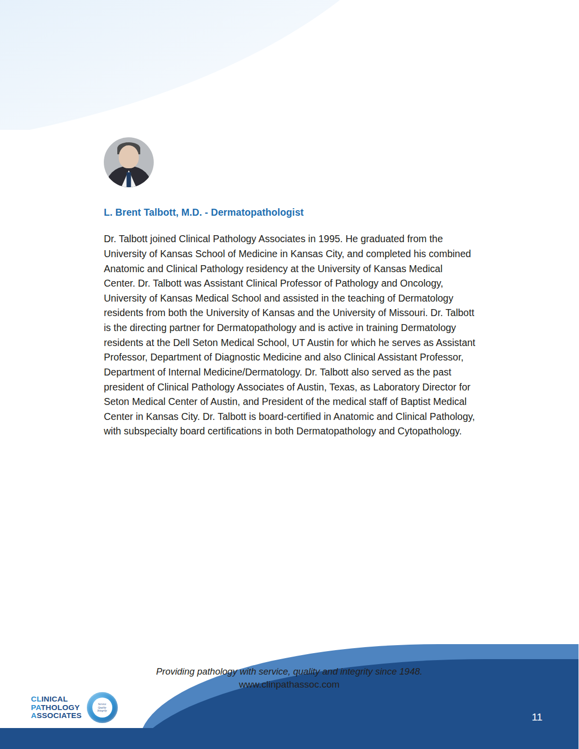L. Brent Talbott, M.D. - Dermatopathologist
Dr. Talbott joined Clinical Pathology Associates in 1995. He graduated from the University of Kansas School of Medicine in Kansas City, and completed his combined Anatomic and Clinical Pathology residency at the University of Kansas Medical Center. Dr. Talbott was Assistant Clinical Professor of Pathology and Oncology, University of Kansas Medical School and assisted in the teaching of Dermatology residents from both the University of Kansas and the University of Missouri. Dr. Talbott is the directing partner for Dermatopathology and is active in training Dermatology residents at the Dell Seton Medical School, UT Austin for which he serves as Assistant Professor, Department of Diagnostic Medicine and also Clinical Assistant Professor, Department of Internal Medicine/Dermatology. Dr. Talbott also served as the past president of Clinical Pathology Associates of Austin, Texas, as Laboratory Director for Seton Medical Center of Austin, and President of the medical staff of Baptist Medical Center in Kansas City. Dr. Talbott is board-certified in Anatomic and Clinical Pathology, with subspecialty board certifications in both Dermatopathology and Cytopathology.
Providing pathology with service, quality and integrity since 1948.
www.clinpathassoc.com
Clinical
Pathology
Associates
Service
Quality
Integrity
11